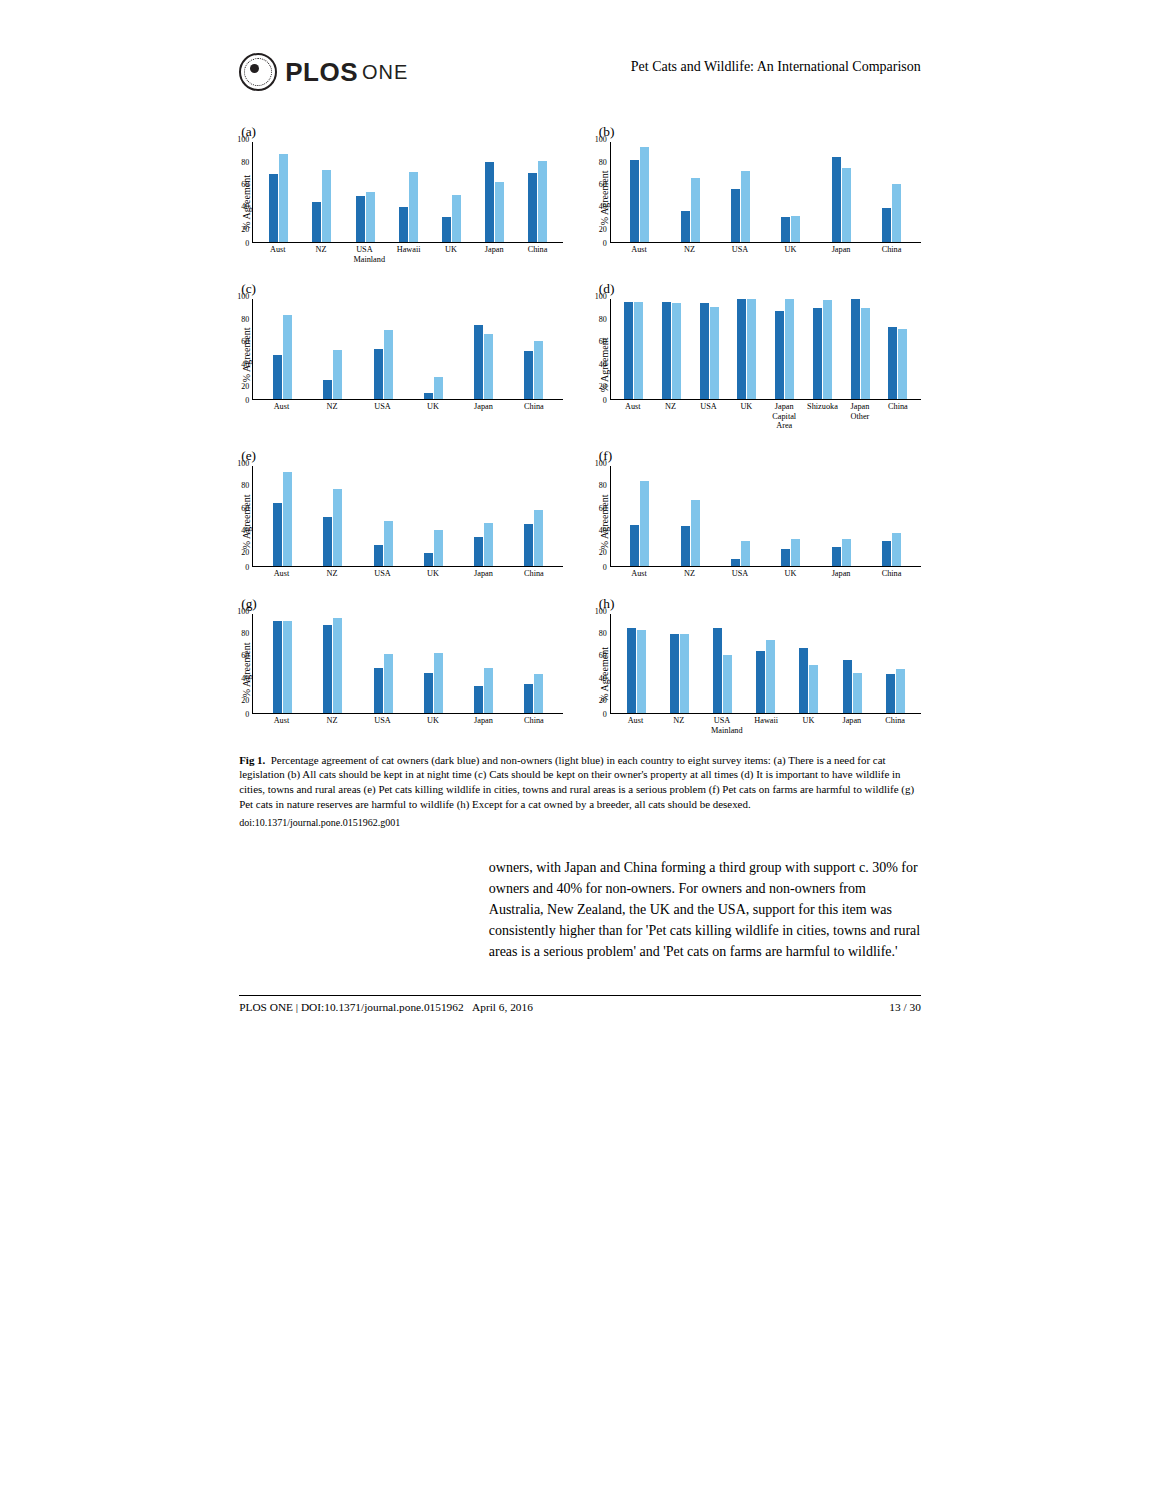PLOSONE
Pet Cats and Wildlife: An International Comparison
(a)
% Agreement
100 80 60 40 20 0
Aust NZ USA
Mainland Hawaii UK Japan China
(b)
% Agreement
100 80 60 40 20 0
Aust NZ USA UK Japan China
(c)
% Agreement
100 80 60 40 20 0
Aust NZ USA UK Japan China
(d)
% Agreement
100 80 60 40 20 0
Aust NZ USA UK Japan
Capital
Area Shizuoka Japan
Other China
(e)
% Agreement
100 80 60 40 20 0
Aust NZ USA UK Japan China
(f)
% Agreement
100 80 60 40 20 0
Aust NZ USA UK Japan China
(g)
% Agreement
100 80 60 40 20 0
Aust NZ USA UK Japan China
(h)
% Agreement
100 80 60 40 20 0
Aust NZ USA
Mainland Hawaii UK Japan China
Fig 1. Percentage agreement of cat owners (dark blue) and non-owners (light blue) in each country to eight survey items: (a) There is a need for cat legislation (b) All cats should be kept in at night time (c) Cats should be kept on their owner's property at all times (d) It is important to have wildlife in cities, towns and rural areas (e) Pet cats killing wildlife in cities, towns and rural areas is a serious problem (f) Pet cats on farms are harmful to wildlife (g) Pet cats in nature reserves are harmful to wildlife (h) Except for a cat owned by a breeder, all cats should be desexed.
doi:10.1371/journal.pone.0151962.g001
owners, with Japan and China forming a third group with support c. 30% for owners and 40% for non-owners. For owners and non-owners from Australia, New Zealand, the UK and the USA, support for this item was consistently higher than for 'Pet cats killing wildlife in cities, towns and rural areas is a serious problem' and 'Pet cats on farms are harmful to wildlife.'
PLOS ONE | DOI:10.1371/journal.pone.0151962 April 6, 2016
13 / 30